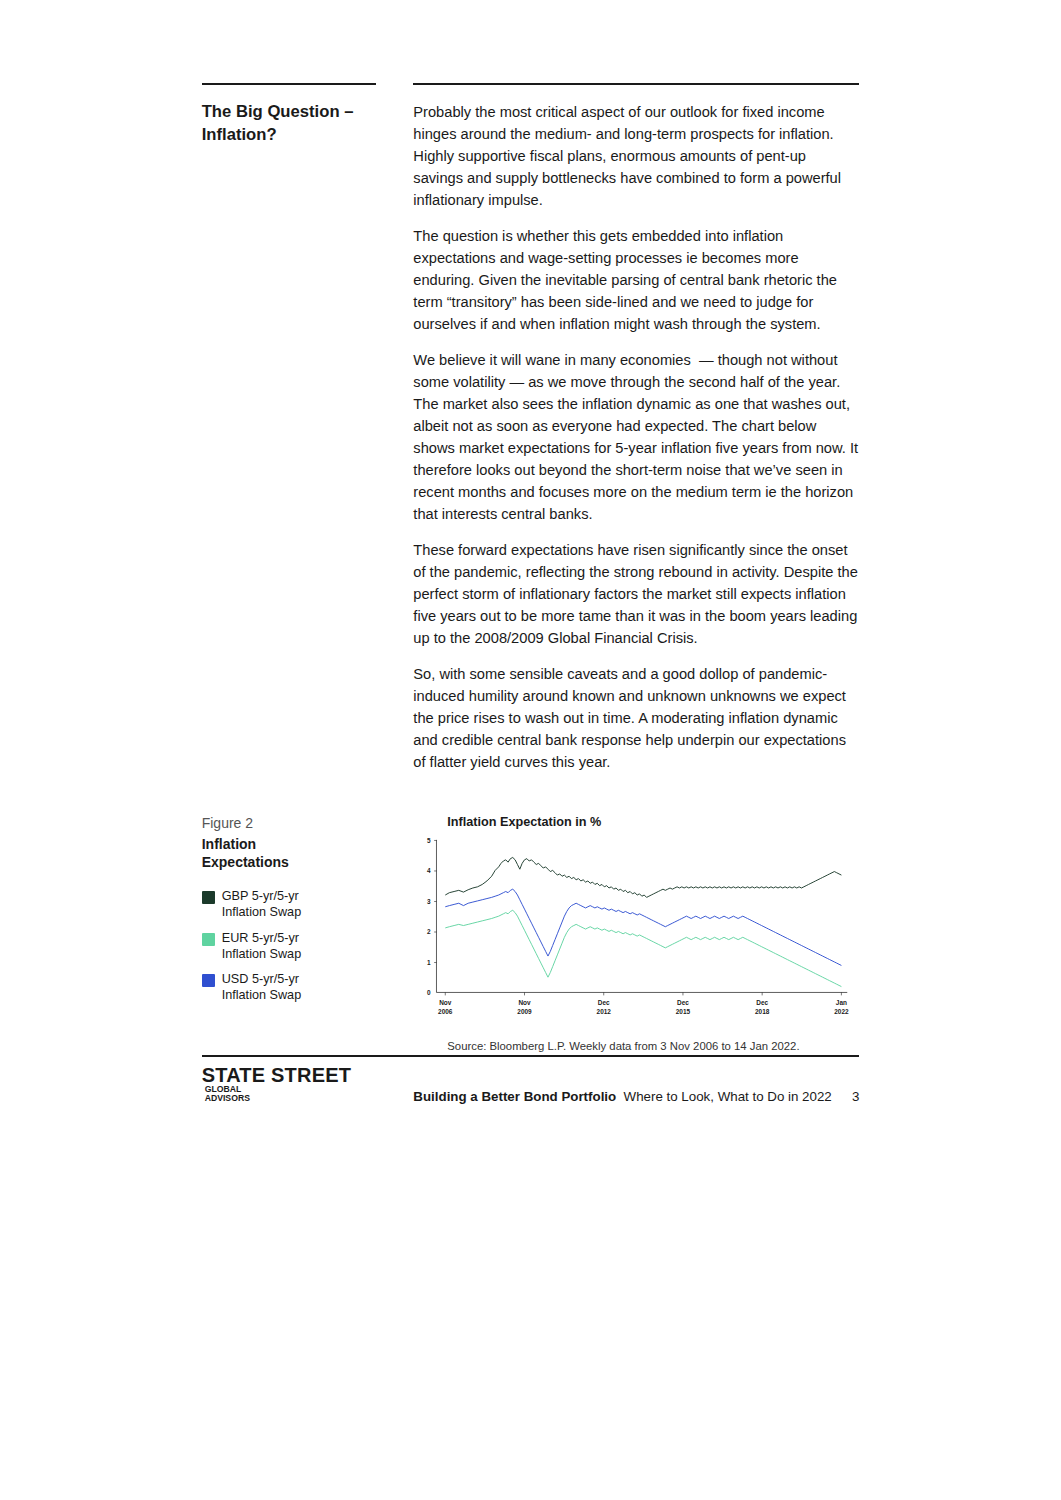The Big Question –
Inflation?
Probably the most critical aspect of our outlook for fixed income hinges around the medium- and long-term prospects for inflation. Highly supportive fiscal plans, enormous amounts of pent-up savings and supply bottlenecks have combined to form a powerful inflationary impulse.
The question is whether this gets embedded into inflation expectations and wage-setting processes ie becomes more enduring. Given the inevitable parsing of central bank rhetoric the term “transitory” has been side-lined and we need to judge for ourselves if and when inflation might wash through the system.
We believe it will wane in many economies — though not without some volatility — as we move through the second half of the year. The market also sees the inflation dynamic as one that washes out, albeit not as soon as everyone had expected. The chart below shows market expectations for 5-year inflation five years from now. It therefore looks out beyond the short-term noise that we’ve seen in recent months and focuses more on the medium term ie the horizon that interests central banks.
These forward expectations have risen significantly since the onset of the pandemic, reflecting the strong rebound in activity. Despite the perfect storm of inflationary factors the market still expects inflation five years out to be more tame than it was in the boom years leading up to the 2008/2009 Global Financial Crisis.
So, with some sensible caveats and a good dollop of pandemic-induced humility around known and unknown unknowns we expect the price rises to wash out in time. A moderating inflation dynamic and credible central bank response help underpin our expectations of flatter yield curves this year.
Figure 2
Inflation
Expectations
GBP 5-yr/5-yr
Inflation Swap
EUR 5-yr/5-yr
Inflation Swap
USD 5-yr/5-yr
Inflation Swap
Inflation Expectation in %
5 4 3 2 1 0 Nov2006 Nov2009 Dec2012 Dec2015 Dec2018 Jan2022
Source: Bloomberg L.P. Weekly data from 3 Nov 2006 to 14 Jan 2022.
STATE STREET GLOBAL
ADVISORS
Building a Better Bond Portfolio Where to Look, What to Do in 2022 3